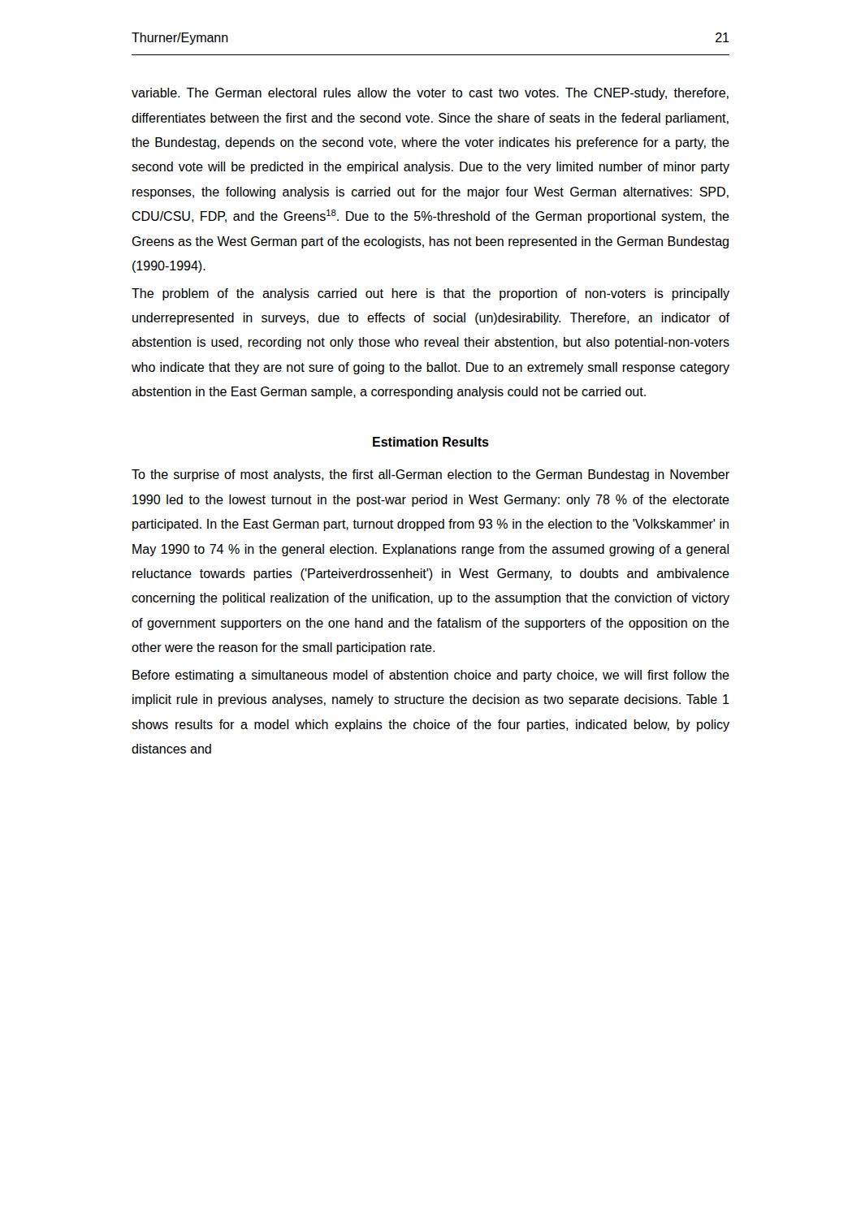Thurner/Eymann 21
variable. The German electoral rules allow the voter to cast two votes. The CNEP-study, therefore, differentiates between the first and the second vote. Since the share of seats in the federal parliament, the Bundestag, depends on the second vote, where the voter indicates his preference for a party, the second vote will be predicted in the empirical analysis. Due to the very limited number of minor party responses, the following analysis is carried out for the major four West German alternatives: SPD, CDU/CSU, FDP, and the Greens18. Due to the 5%-threshold of the German proportional system, the Greens as the West German part of the ecologists, has not been represented in the German Bundestag (1990-1994).
The problem of the analysis carried out here is that the proportion of non-voters is principally underrepresented in surveys, due to effects of social (un)desirability. Therefore, an indicator of abstention is used, recording not only those who reveal their abstention, but also potential-non-voters who indicate that they are not sure of going to the ballot. Due to an extremely small response category abstention in the East German sample, a corresponding analysis could not be carried out.
Estimation Results
To the surprise of most analysts, the first all-German election to the German Bundestag in November 1990 led to the lowest turnout in the post-war period in West Germany: only 78 % of the electorate participated. In the East German part, turnout dropped from 93 % in the election to the 'Volkskammer' in May 1990 to 74 % in the general election. Explanations range from the assumed growing of a general reluctance towards parties ('Parteiverdrossenheit') in West Germany, to doubts and ambivalence concerning the political realization of the unification, up to the assumption that the conviction of victory of government supporters on the one hand and the fatalism of the supporters of the opposition on the other were the reason for the small participation rate.
Before estimating a simultaneous model of abstention choice and party choice, we will first follow the implicit rule in previous analyses, namely to structure the decision as two separate decisions. Table 1 shows results for a model which explains the choice of the four parties, indicated below, by policy distances and